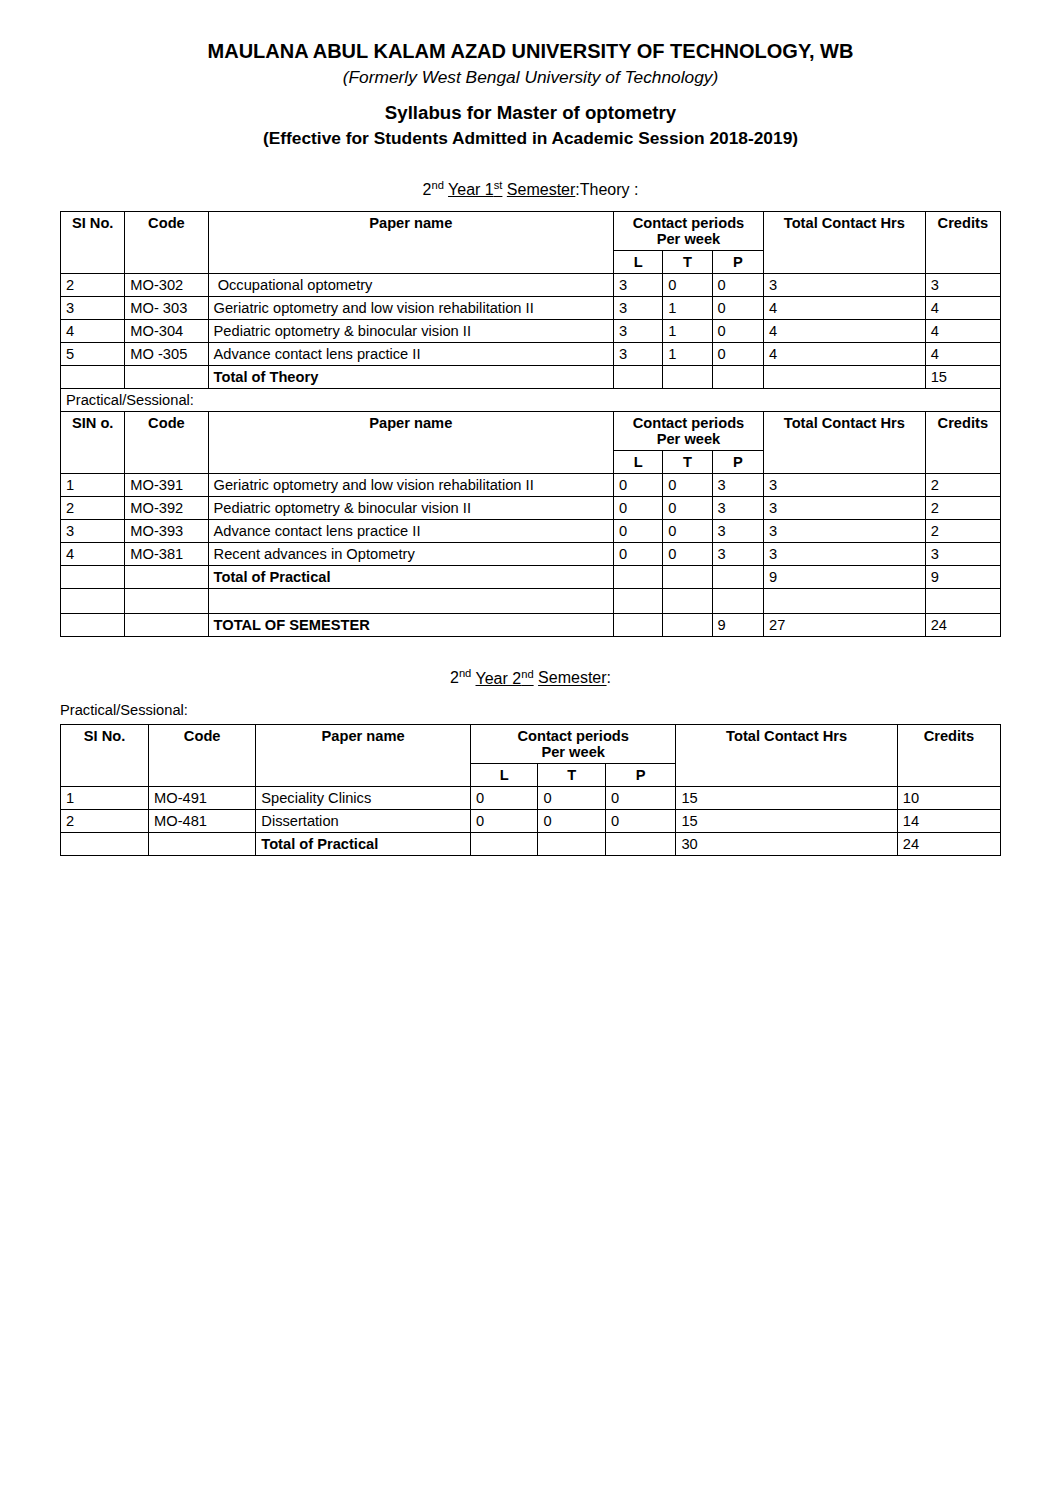MAULANA ABUL KALAM AZAD UNIVERSITY OF TECHNOLOGY, WB
(Formerly West Bengal University of Technology)
Syllabus for Master of optometry
(Effective for Students Admitted in Academic Session 2018-2019)
2nd Year 1st Semester:Theory :
| SI No. | Code | Paper name | Contact periods Per week | Total Contact Hrs | Credits |
| --- | --- | --- | --- | --- | --- |
| L | T | P |
| 2 | MO-302 | Occupational optometry | 3 | 0 | 0 | 3 | 3 |
| 3 | MO- 303 | Geriatric optometry and low vision rehabilitation II | 3 | 1 | 0 | 4 | 4 |
| 4 | MO-304 | Pediatric optometry & binocular vision II | 3 | 1 | 0 | 4 | 4 |
| 5 | MO -305 | Advance contact lens practice II | 3 | 1 | 0 | 4 | 4 |
| | | Total of Theory | | | | | 15 |
| Practical/Sessional: |
| SIN o. | Code | Paper name | Contact periods Per week | Total Contact Hrs | Credits |
| L | T | P |
| 1 | MO-391 | Geriatric optometry and low vision rehabilitation II | 0 | 0 | 3 | 3 | 2 |
| 2 | MO-392 | Pediatric optometry & binocular vision II | 0 | 0 | 3 | 3 | 2 |
| 3 | MO-393 | Advance contact lens practice II | 0 | 0 | 3 | 3 | 2 |
| 4 | MO-381 | Recent advances in Optometry | 0 | 0 | 3 | 3 | 3 |
| | | Total of Practical | | | | 9 | 9 |
| | | TOTAL OF SEMESTER | | | 9 | 27 | 24 |
2nd Year 2nd Semester:
Practical/Sessional:
| SI No. | Code | Paper name | Contact periods Per week | Total Contact Hrs | Credits |
| --- | --- | --- | --- | --- | --- |
| L | T | P |
| 1 | MO-491 | Speciality Clinics | 0 | 0 | 0 | 15 | 10 |
| 2 | MO-481 | Dissertation | 0 | 0 | 0 | 15 | 14 |
| | | Total of Practical | | | | 30 | 24 |